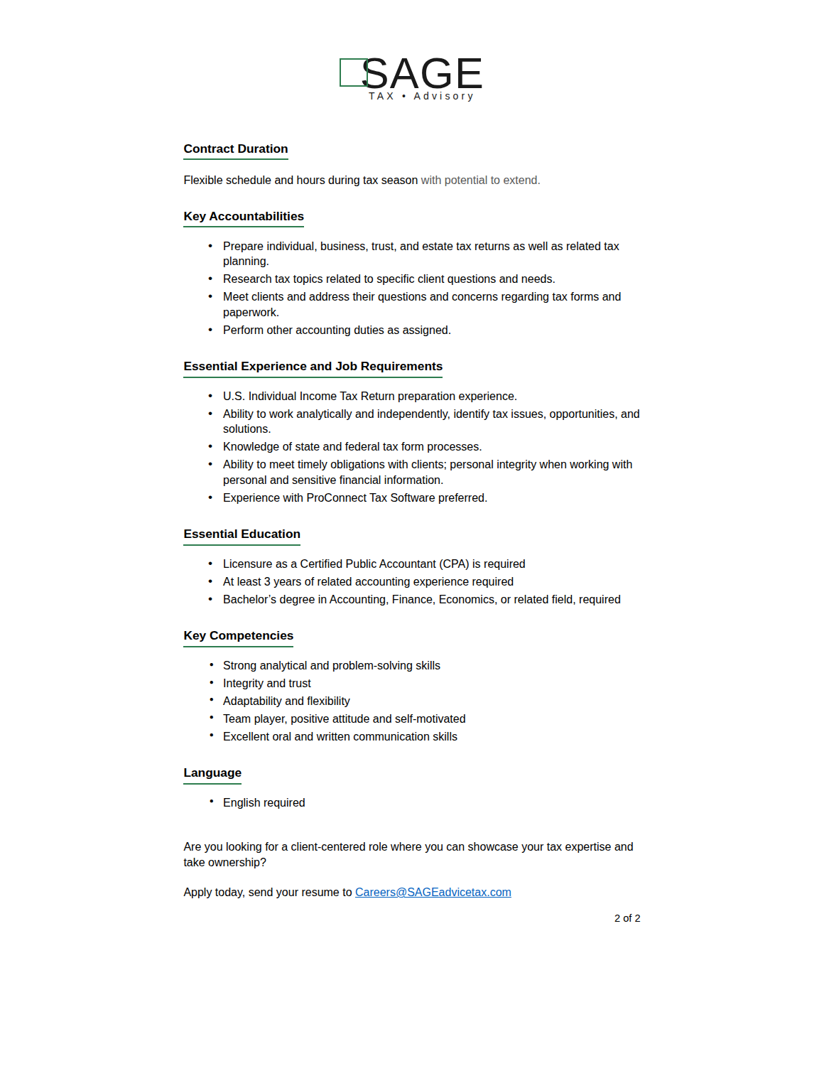SAGE
TAX • Advisory
Contract Duration
Flexible schedule and hours during tax season with potential to extend.
Key Accountabilities
Prepare individual, business, trust, and estate tax returns as well as related tax planning.
Research tax topics related to specific client questions and needs.
Meet clients and address their questions and concerns regarding tax forms and paperwork.
Perform other accounting duties as assigned.
Essential Experience and Job Requirements
U.S. Individual Income Tax Return preparation experience.
Ability to work analytically and independently, identify tax issues, opportunities, and solutions.
Knowledge of state and federal tax form processes.
Ability to meet timely obligations with clients; personal integrity when working with personal and sensitive financial information.
Experience with ProConnect Tax Software preferred.
Essential Education
Licensure as a Certified Public Accountant (CPA) is required
At least 3 years of related accounting experience required
Bachelor’s degree in Accounting, Finance, Economics, or related field, required
Key Competencies
Strong analytical and problem-solving skills
Integrity and trust
Adaptability and flexibility
Team player, positive attitude and self-motivated
Excellent oral and written communication skills
Language
English required
Are you looking for a client-centered role where you can showcase your tax expertise and take ownership?
Apply today, send your resume to Careers@SAGEadvicetax.com
2 of 2